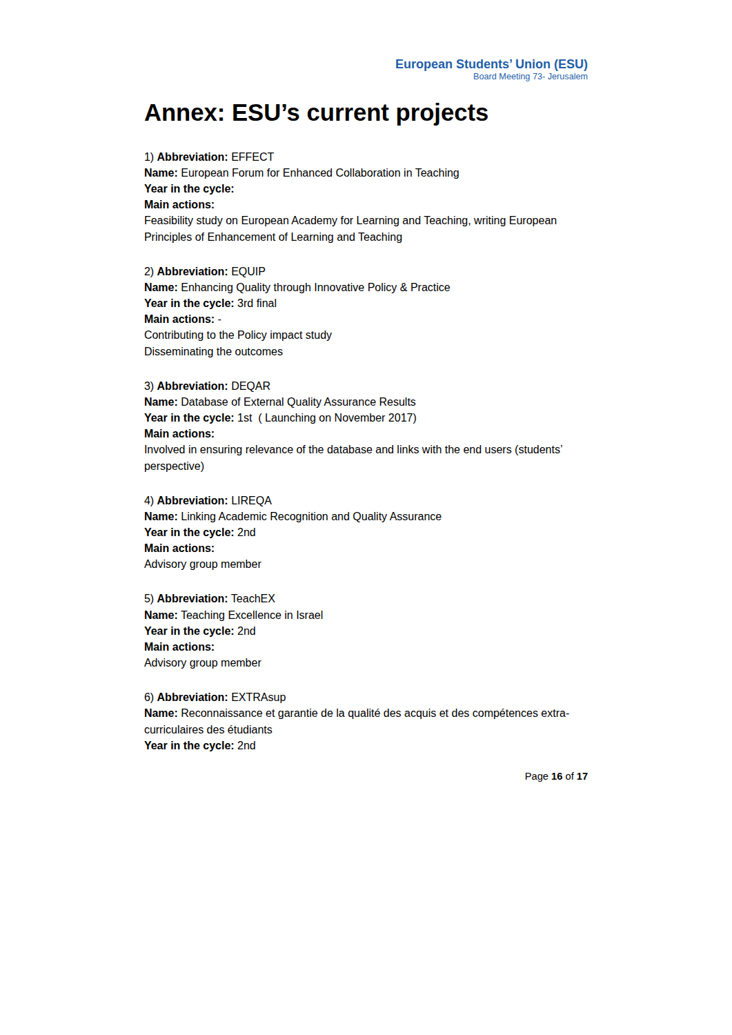European Students’ Union (ESU)
Board Meeting 73- Jerusalem
Annex: ESU’s current projects
1) Abbreviation: EFFECT
Name: European Forum for Enhanced Collaboration in Teaching
Year in the cycle:
Main actions:
Feasibility study on European Academy for Learning and Teaching, writing European Principles of Enhancement of Learning and Teaching
2) Abbreviation: EQUIP
Name: Enhancing Quality through Innovative Policy & Practice
Year in the cycle: 3rd final
Main actions: -
Contributing to the Policy impact study
Disseminating the outcomes
3) Abbreviation: DEQAR
Name: Database of External Quality Assurance Results
Year in the cycle: 1st ( Launching on November 2017)
Main actions:
Involved in ensuring relevance of the database and links with the end users (students’ perspective)
4) Abbreviation: LIREQA
Name: Linking Academic Recognition and Quality Assurance
Year in the cycle: 2nd
Main actions:
Advisory group member
5) Abbreviation: TeachEX
Name: Teaching Excellence in Israel
Year in the cycle: 2nd
Main actions:
Advisory group member
6) Abbreviation: EXTRAsup
Name: Reconnaissance et garantie de la qualité des acquis et des compétences extra-curriculaires des étudiants
Year in the cycle: 2nd
Page 16 of 17